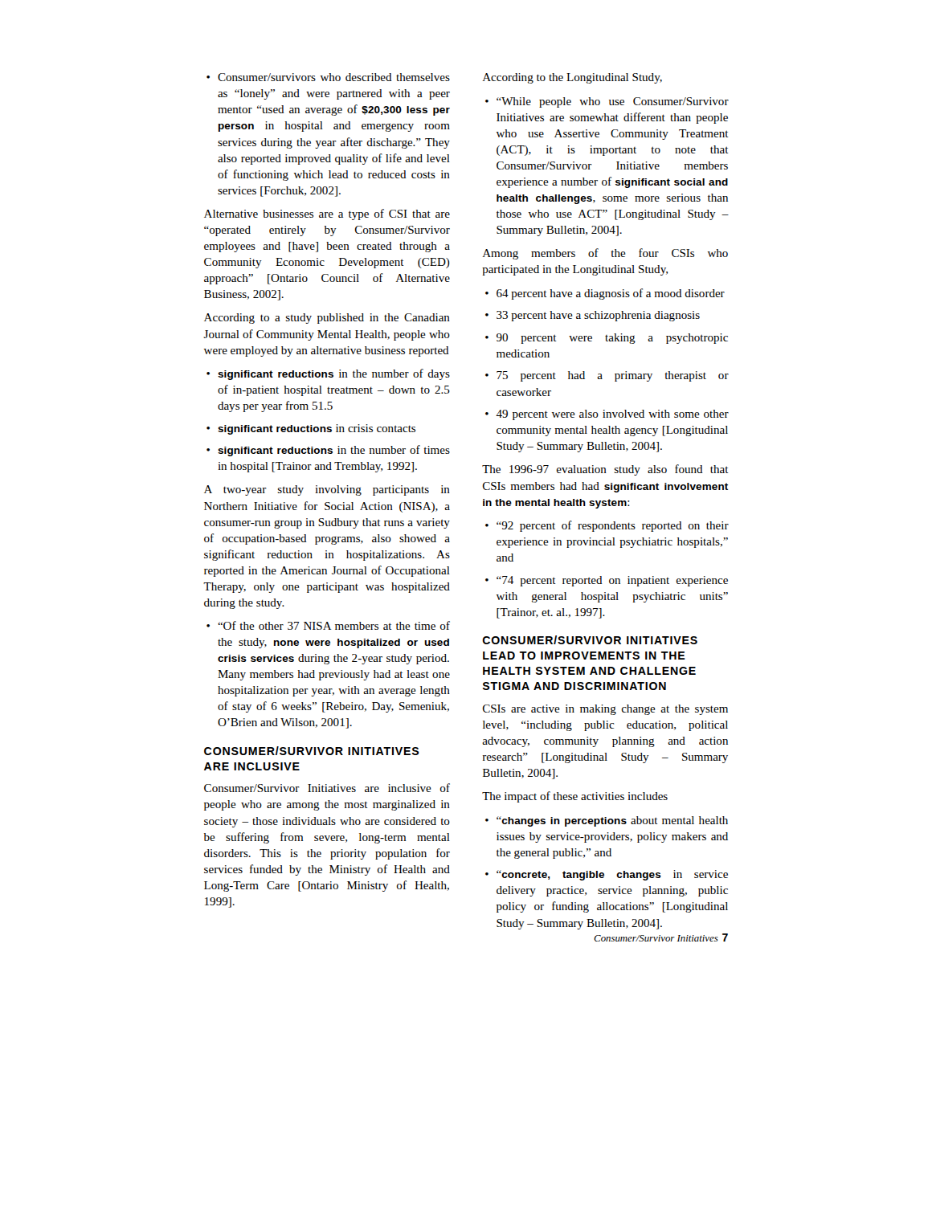Consumer/survivors who described themselves as “lonely” and were partnered with a peer mentor “used an average of $20,300 less per person in hospital and emergency room services during the year after discharge.” They also reported improved quality of life and level of functioning which lead to reduced costs in services [Forchuk, 2002].
Alternative businesses are a type of CSI that are “operated entirely by Consumer/Survivor employees and [have] been created through a Community Economic Development (CED) approach” [Ontario Council of Alternative Business, 2002].
According to a study published in the Canadian Journal of Community Mental Health, people who were employed by an alternative business reported
significant reductions in the number of days of in-patient hospital treatment – down to 2.5 days per year from 51.5
significant reductions in crisis contacts
significant reductions in the number of times in hospital [Trainor and Tremblay, 1992].
A two-year study involving participants in Northern Initiative for Social Action (NISA), a consumer-run group in Sudbury that runs a variety of occupation-based programs, also showed a significant reduction in hospitalizations. As reported in the American Journal of Occupational Therapy, only one participant was hospitalized during the study.
“Of the other 37 NISA members at the time of the study, none were hospitalized or used crisis services during the 2-year study period. Many members had previously had at least one hospitalization per year, with an average length of stay of 6 weeks” [Rebeiro, Day, Semeniuk, O’Brien and Wilson, 2001].
Consumer/Survivor Initiatives
are Inclusive
Consumer/Survivor Initiatives are inclusive of people who are among the most marginalized in society – those individuals who are considered to be suffering from severe, long-term mental disorders. This is the priority population for services funded by the Ministry of Health and Long-Term Care [Ontario Ministry of Health, 1999].
According to the Longitudinal Study,
“While people who use Consumer/Survivor Initiatives are somewhat different than people who use Assertive Community Treatment (ACT), it is important to note that Consumer/Survivor Initiative members experience a number of significant social and health challenges, some more serious than those who use ACT” [Longitudinal Study – Summary Bulletin, 2004].
Among members of the four CSIs who participated in the Longitudinal Study,
64 percent have a diagnosis of a mood disorder
33 percent have a schizophrenia diagnosis
90 percent were taking a psychotropic medication
75 percent had a primary therapist or caseworker
49 percent were also involved with some other community mental health agency [Longitudinal Study – Summary Bulletin, 2004].
The 1996-97 evaluation study also found that CSIs members had had significant involvement in the mental health system:
“92 percent of respondents reported on their experience in provincial psychiatric hospitals,” and
“74 percent reported on inpatient experience with general hospital psychiatric units” [Trainor, et. al., 1997].
Consumer/Survivor Initiatives lead to improvements in the health system and challenge stigma and discrimination
CSIs are active in making change at the system level, “including public education, political advocacy, community planning and action research” [Longitudinal Study – Summary Bulletin, 2004].
The impact of these activities includes
“changes in perceptions about mental health issues by service-providers, policy makers and the general public,” and
“concrete, tangible changes in service delivery practice, service planning, public policy or funding allocations” [Longitudinal Study – Summary Bulletin, 2004].
Consumer/Survivor Initiatives7